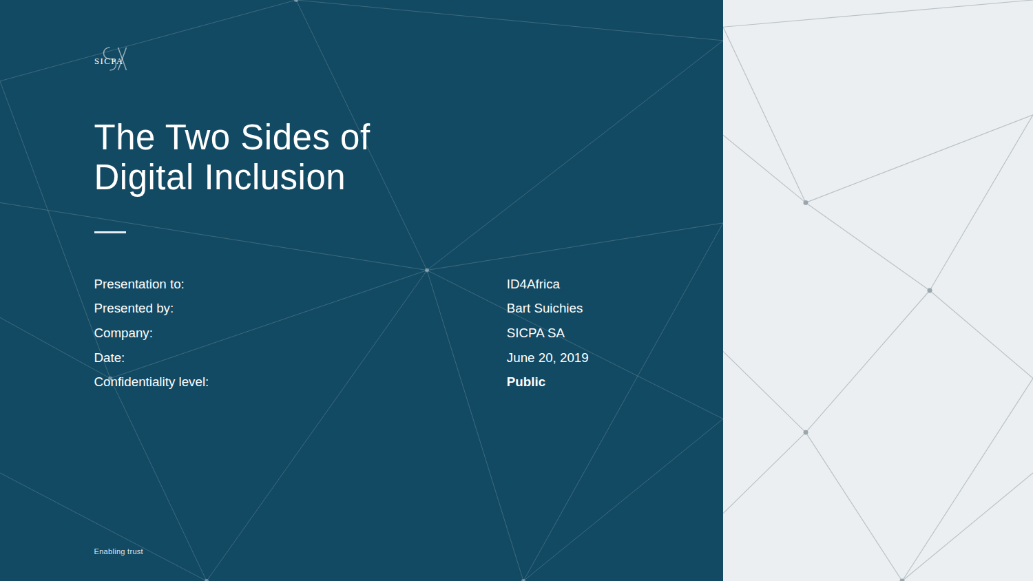SICPA
The Two Sides of Digital Inclusion
| Presentation to: | ID4Africa |
| Presented by: | Bart Suichies |
| Company: | SICPA SA |
| Date: | June 20, 2019 |
| Confidentiality level: | Public |
Enabling trust